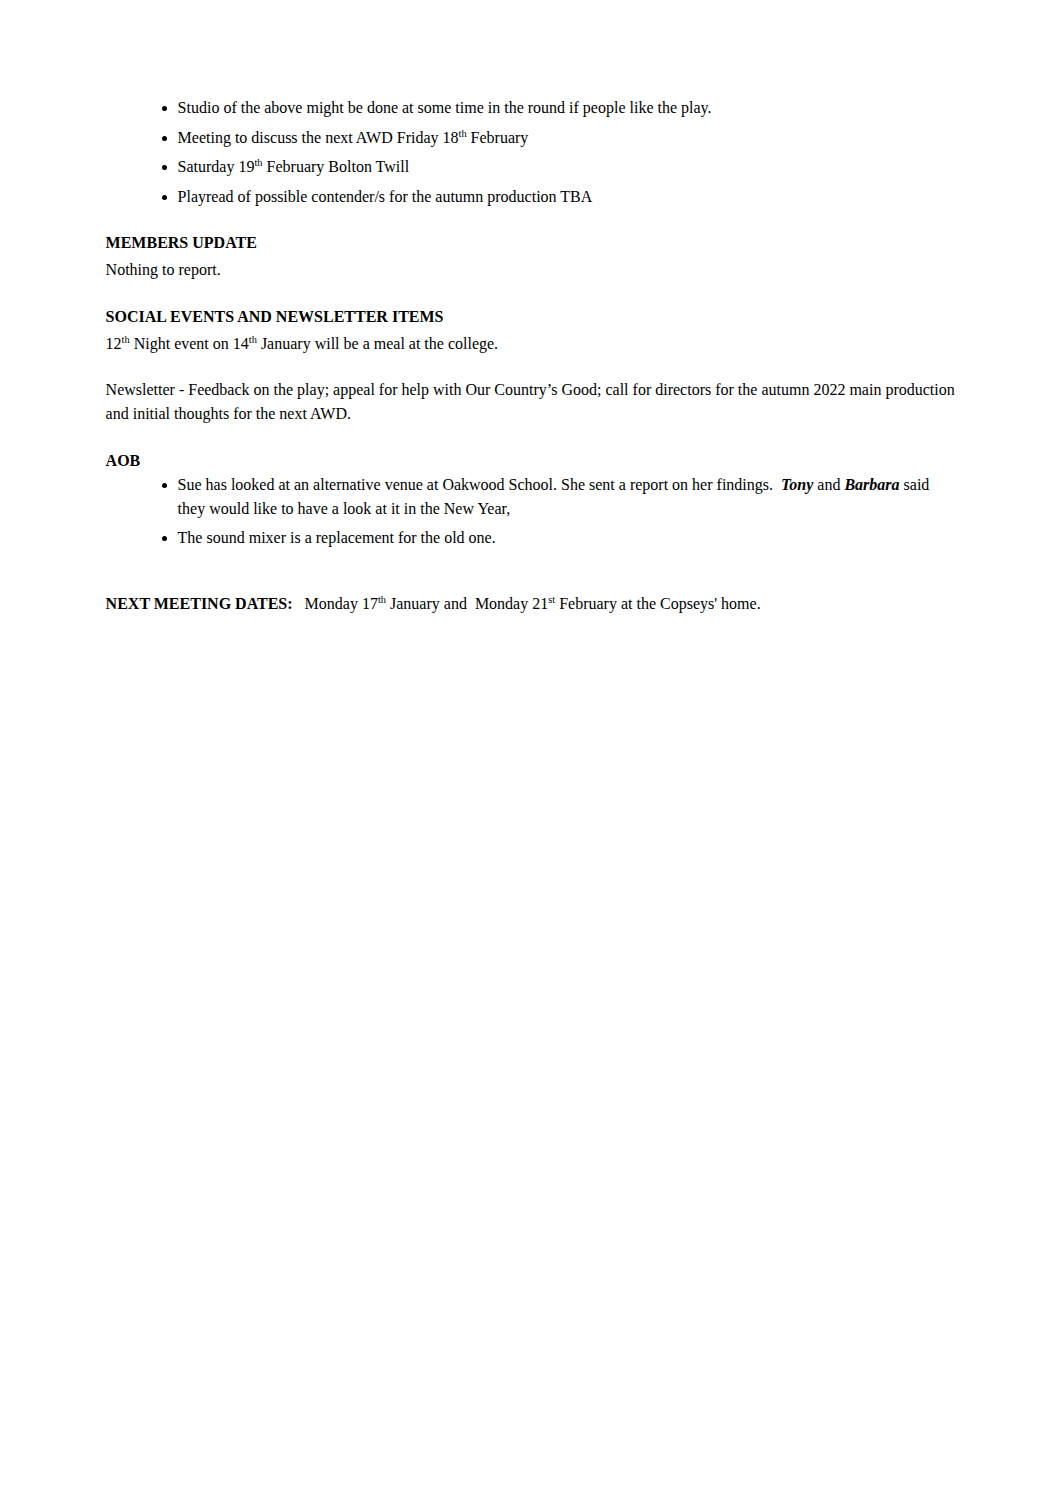Studio of the above might be done at some time in the round if people like the play.
Meeting to discuss the next AWD Friday 18th February
Saturday 19th February Bolton Twill
Playread of possible contender/s for the autumn production TBA
Members Update
Nothing to report.
Social Events and Newsletter Items
12th Night event on 14th January will be a meal at the college.
Newsletter - Feedback on the play; appeal for help with Our Country’s Good; call for directors for the autumn 2022 main production and initial thoughts for the next AWD.
AOB
Sue has looked at an alternative venue at Oakwood School. She sent a report on her findings. Tony and Barbara said they would like to have a look at it in the New Year,
The sound mixer is a replacement for the old one.
NEXT MEETING DATES: Monday 17th January and Monday 21st February at the Copseys' home.